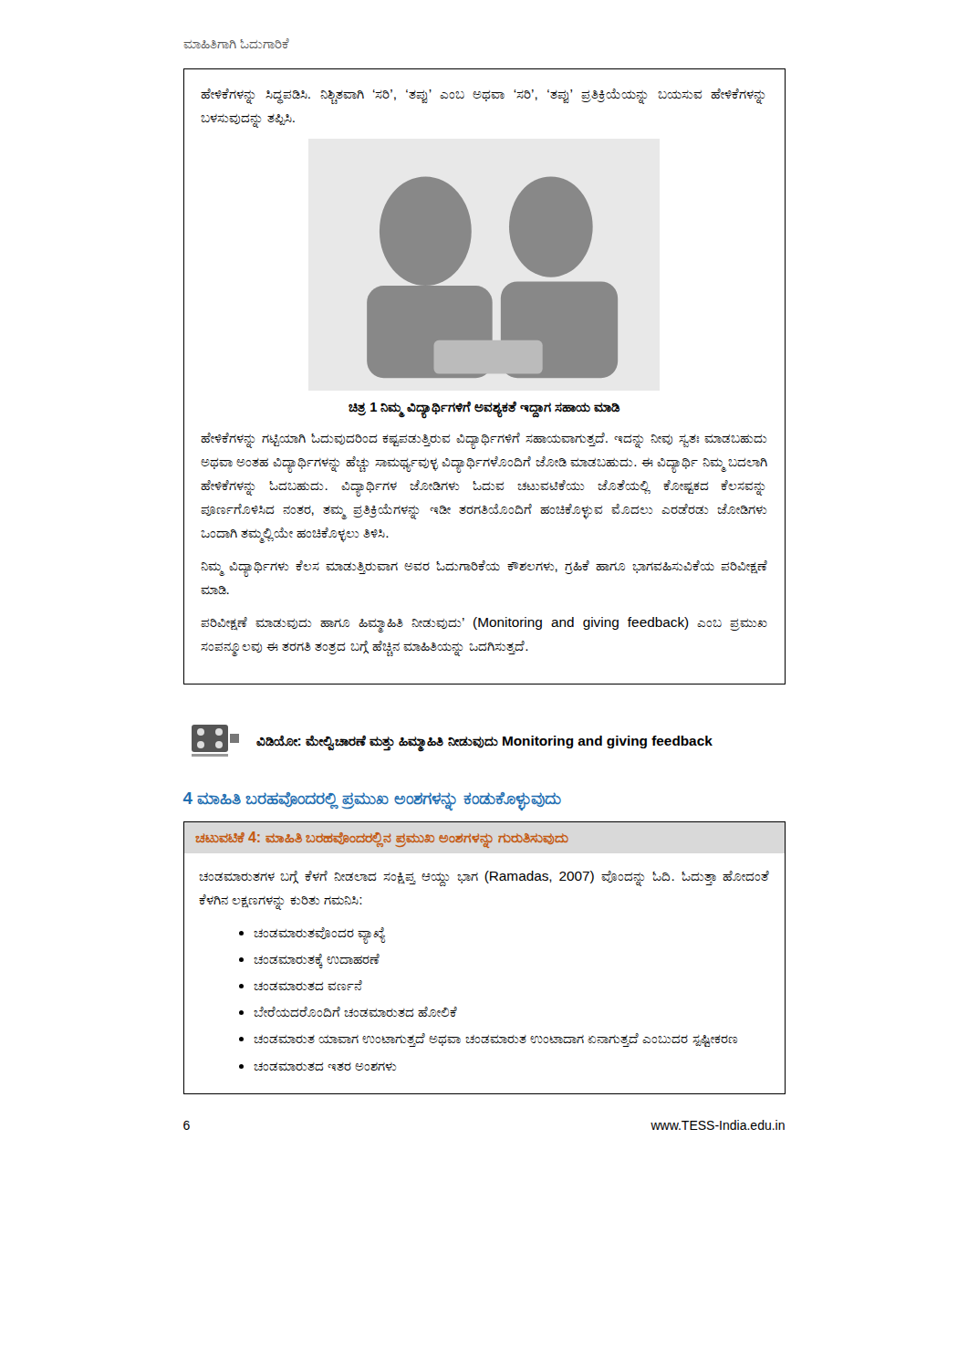ಮಾಹಿತಿಗಾಗಿ ಓದುಗಾರಿಕೆ
ಹೇಳಿಕೆಗಳನ್ನು ಸಿದ್ಧಪಡಿಸಿ. ನಿಶ್ಚಿತವಾಗಿ ‘ಸರಿ’, ‘ತಪ್ಪು’ ಎಂಬ ಅಥವಾ ‘ಸರಿ’, ‘ತಪ್ಪು’ ಪ್ರತಿಕ್ರಿಯೆಯನ್ನು ಬಯಸುವ ಹೇಳಿಕೆಗಳನ್ನು ಬಳಸುವುದನ್ನು ತಪ್ಪಿಸಿ.
ಚಿತ್ರ 1 ನಿಮ್ಮ ವಿದ್ಯಾರ್ಥಿಗಳಿಗೆ ಅವಶ್ಯಕತೆ ಇದ್ದಾಗ ಸಹಾಯ ಮಾಡಿ
ಹೇಳಿಕೆಗಳನ್ನು ಗಟ್ಟಿಯಾಗಿ ಓದುವುದರಿಂದ ಕಷ್ಟಪಡುತ್ತಿರುವ ವಿದ್ಯಾರ್ಥಿಗಳಿಗೆ ಸಹಾಯವಾಗುತ್ತದೆ. ಇದನ್ನು ನೀವು ಸ್ವತಃ ಮಾಡಬಹುದು ಅಥವಾ ಅಂತಹ ವಿದ್ಯಾರ್ಥಿಗಳನ್ನು ಹೆಚ್ಚು ಸಾಮರ್ಥ್ಯವುಳ್ಳ ವಿದ್ಯಾರ್ಥಿಗಳೊಂದಿಗೆ ಜೋಡಿ ಮಾಡಬಹುದು. ಈ ವಿದ್ಯಾರ್ಥಿ ನಿಮ್ಮ ಬದಲಾಗಿ ಹೇಳಿಕೆಗಳನ್ನು ಓದಬಹುದು. ವಿದ್ಯಾರ್ಥಿಗಳ ಜೋಡಿಗಳು ಓದುವ ಚಟುವಟಿಕೆಯು ಜೊತೆಯಲ್ಲಿ ಕೋಷ್ಟಕದ ಕೆಲಸವನ್ನು ಪೂರ್ಣಗೊಳಿಸಿದ ನಂತರ, ತಮ್ಮ ಪ್ರತಿಕ್ರಿಯೆಗಳನ್ನು ಇಡೀ ತರಗತಿಯೊಂದಿಗೆ ಹಂಚಿಕೊಳ್ಳುವ ಮೊದಲು ಎರಡೆರಡು ಜೋಡಿಗಳು ಒಂದಾಗಿ ತಮ್ಮಲ್ಲಿಯೇ ಹಂಚಿಕೊಳ್ಳಲು ತಿಳಿಸಿ.
ನಿಮ್ಮ ವಿದ್ಯಾರ್ಥಿಗಳು ಕೆಲಸ ಮಾಡುತ್ತಿರುವಾಗ ಅವರ ಓದುಗಾರಿಕೆಯ ಕೌಶಲಗಳು, ಗ್ರಹಿಕೆ ಹಾಗೂ ಭಾಗವಹಿಸುವಿಕೆಯ ಪರಿವೀಕ್ಷಣೆ ಮಾಡಿ.
ಪರಿವೀಕ್ಷಣೆ ಮಾಡುವುದು ಹಾಗೂ ಹಿಮ್ಮಾಹಿತಿ ನೀಡುವುದು’ (Monitoring and giving feedback) ಎಂಬ ಪ್ರಮುಖ ಸಂಪನ್ಮೂಲವು ಈ ತರಗತಿ ತಂತ್ರದ ಬಗ್ಗೆ ಹೆಚ್ಚಿನ ಮಾಹಿತಿಯನ್ನು ಒದಗಿಸುತ್ತದೆ.
ವಿಡಿಯೋ: ಮೇಲ್ವಿಚಾರಣೆ ಮತ್ತು ಹಿಮ್ಮಾಹಿತಿ ನೀಡುವುದು Monitoring and giving feedback
4 ಮಾಹಿತಿ ಬರಹವೊಂದರಲ್ಲಿ ಪ್ರಮುಖ ಅಂಶಗಳನ್ನು ಕಂಡುಕೊಳ್ಳುವುದು
ಚಟುವಟಿಕೆ 4: ಮಾಹಿತಿ ಬರಹವೊಂದರಲ್ಲಿನ ಪ್ರಮುಖ ಅಂಶಗಳನ್ನು ಗುರುತಿಸುವುದು
ಚಂಡಮಾರುತಗಳ ಬಗ್ಗೆ ಕೆಳಗೆ ನೀಡಲಾದ ಸಂಕ್ಷಿಪ್ತ ಆಯ್ದು ಭಾಗ (Ramadas, 2007) ವೊಂದನ್ನು ಓದಿ. ಓದುತ್ತಾ ಹೋದಂತೆ ಕೆಳಗಿನ ಲಕ್ಷಣಗಳನ್ನು ಕುರಿತು ಗಮನಿಸಿ:
ಚಂಡಮಾರುತವೊಂದರ ವ್ಯಾಖ್ಯೆ
ಚಂಡಮಾರುತಕ್ಕೆ ಉದಾಹರಣೆ
ಚಂಡಮಾರುತದ ವರ್ಣನೆ
ಬೇರೆಯದರೊಂದಿಗೆ ಚಂಡಮಾರುತದ ಹೋಲಿಕೆ
ಚಂಡಮಾರುತ ಯಾವಾಗ ಉಂಟಾಗುತ್ತದೆ ಅಥವಾ ಚಂಡಮಾರುತ ಉಂಟಾದಾಗ ಏನಾಗುತ್ತದೆ ಎಂಬುದರ ಸ್ಪಷ್ಟೀಕರಣ
ಚಂಡಮಾರುತದ ಇತರ ಅಂಶಗಳು
6
www.TESS-India.edu.in